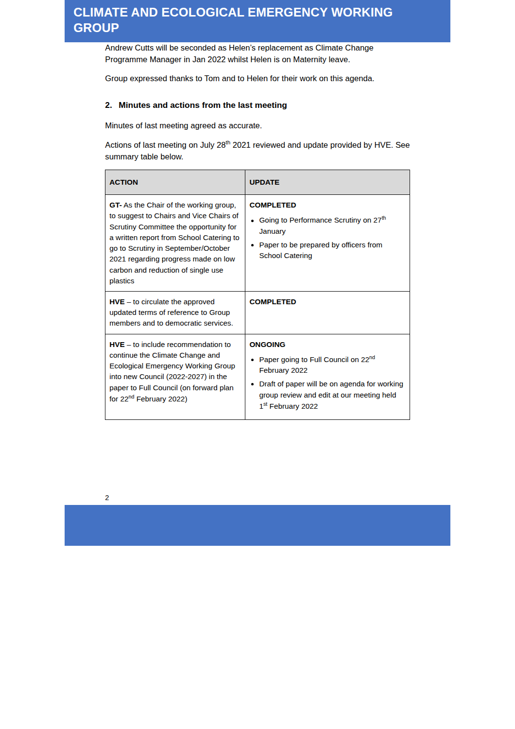CLIMATE AND ECOLOGICAL EMERGENCY WORKING
GROUP
Andrew Cutts will be seconded as Helen’s replacement as Climate Change Programme Manager in Jan 2022 whilst Helen is on Maternity leave.
Group expressed thanks to Tom and to Helen for their work on this agenda.
2. Minutes and actions from the last meeting
Minutes of last meeting agreed as accurate.
Actions of last meeting on July 28th 2021 reviewed and update provided by HVE. See summary table below.
| ACTION | UPDATE |
| --- | --- |
| GT- As the Chair of the working group, to suggest to Chairs and Vice Chairs of Scrutiny Committee the opportunity for a written report from School Catering to go to Scrutiny in September/October 2021 regarding progress made on low carbon and reduction of single use plastics | COMPLETED Going to Performance Scrutiny on 27 th January Paper to be prepared by officers from School Catering |
| HVE – to circulate the approved updated terms of reference to Group members and to democratic services. | COMPLETED |
| HVE – to include recommendation to continue the Climate Change and Ecological Emergency Working Group into new Council (2022-2027) in the paper to Full Council (on forward plan for 22 nd February 2022) | ONGOING Paper going to Full Council on 22 nd February 2022 Draft of paper will be on agenda for working group review and edit at our meeting held 1 st February 2022 |
2